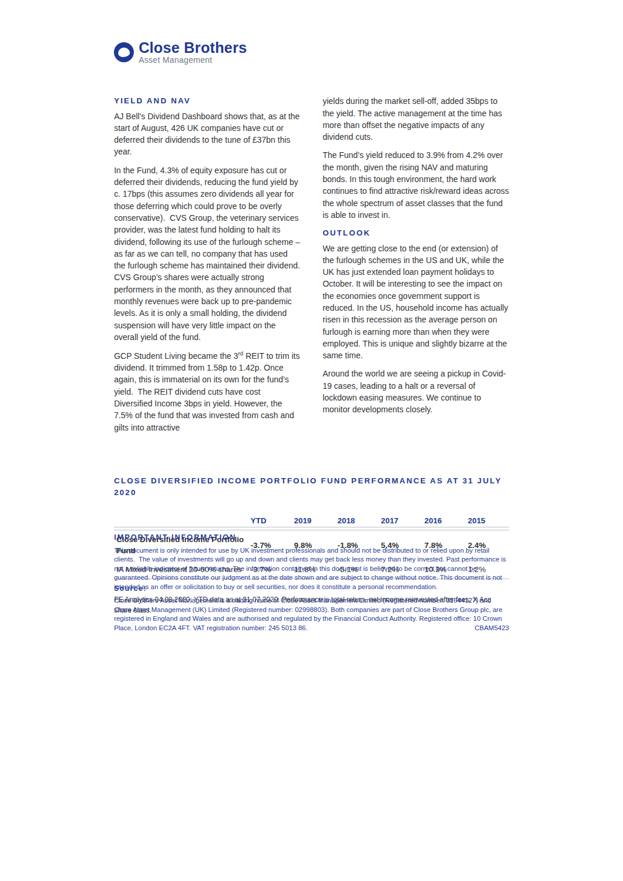Close Brothers
Asset Management
Yield and NAV
AJ Bell's Dividend Dashboard shows that, as at the start of August, 426 UK companies have cut or deferred their dividends to the tune of £37bn this year.
In the Fund, 4.3% of equity exposure has cut or deferred their dividends, reducing the fund yield by c. 17bps (this assumes zero dividends all year for those deferring which could prove to be overly conservative). CVS Group, the veterinary services provider, was the latest fund holding to halt its dividend, following its use of the furlough scheme – as far as we can tell, no company that has used the furlough scheme has maintained their dividend. CVS Group’s shares were actually strong performers in the month, as they announced that monthly revenues were back up to pre-pandemic levels. As it is only a small holding, the dividend suspension will have very little impact on the overall yield of the fund.
GCP Student Living became the 3rd REIT to trim its dividend. It trimmed from 1.58p to 1.42p. Once again, this is immaterial on its own for the fund’s yield. The REIT dividend cuts have cost Diversified Income 3bps in yield. However, the 7.5% of the fund that was invested from cash and gilts into attractive
yields during the market sell-off, added 35bps to the yield. The active management at the time has more than offset the negative impacts of any dividend cuts.
The Fund’s yield reduced to 3.9% from 4.2% over the month, given the rising NAV and maturing bonds. In this tough environment, the hard work continues to find attractive risk/reward ideas across the whole spectrum of asset classes that the fund is able to invest in.
Outlook
We are getting close to the end (or extension) of the furlough schemes in the US and UK, while the UK has just extended loan payment holidays to October. It will be interesting to see the impact on the economies once government support is reduced. In the US, household income has actually risen in this recession as the average person on furlough is earning more than when they were employed. This is unique and slightly bizarre at the same time.
Around the world we are seeing a pickup in Covid-19 cases, leading to a halt or a reversal of lockdown easing measures. We continue to monitor developments closely.
Close Diversified Income Portfolio Fund performance as at 31 July 2020
| | YTD | 2019 | 2018 | 2017 | 2016 | 2015 |
| --- | --- | --- | --- | --- | --- | --- |
| Close Diversified Income Portfolio Fund | -3.7% | 9.8% | -1.8% | 5.4% | 7.8% | 2.4% |
| IA Mixed Investment 20-60% shares | -3.7% | 11.8% | -5.1% | 7.2% | 10.3% | 1.2% |
Source:
FE Analytics 04.08.2020; YTD data as at 31.07.2020. Performance is total return, net income reinvested after fees, X Acc share class.
Important Information
This document is only intended for use by UK investment professionals and should not be distributed to or relied upon by retail clients. The value of investments will go up and down and clients may get back less money than they invested. Past performance is not a reliable indicator of future returns. The information contained in this document is believed to be correct but cannot be guaranteed. Opinions constitute our judgment as at the date shown and are subject to change without notice. This document is not intended as an offer or solicitation to buy or sell securities, nor does it constitute a personal recommendation.
Close Brothers Asset Management is a trading name of Close Asset Management Limited (Registered number: 01644127) and Close Asset Management (UK) Limited (Registered number: 02998803). Both companies are part of Close Brothers Group plc, are registered in England and Wales and are authorised and regulated by the Financial Conduct Authority. Registered office: 10 Crown Place, London EC2A 4FT. VAT registration number: 245 5013 86.CBAM5423